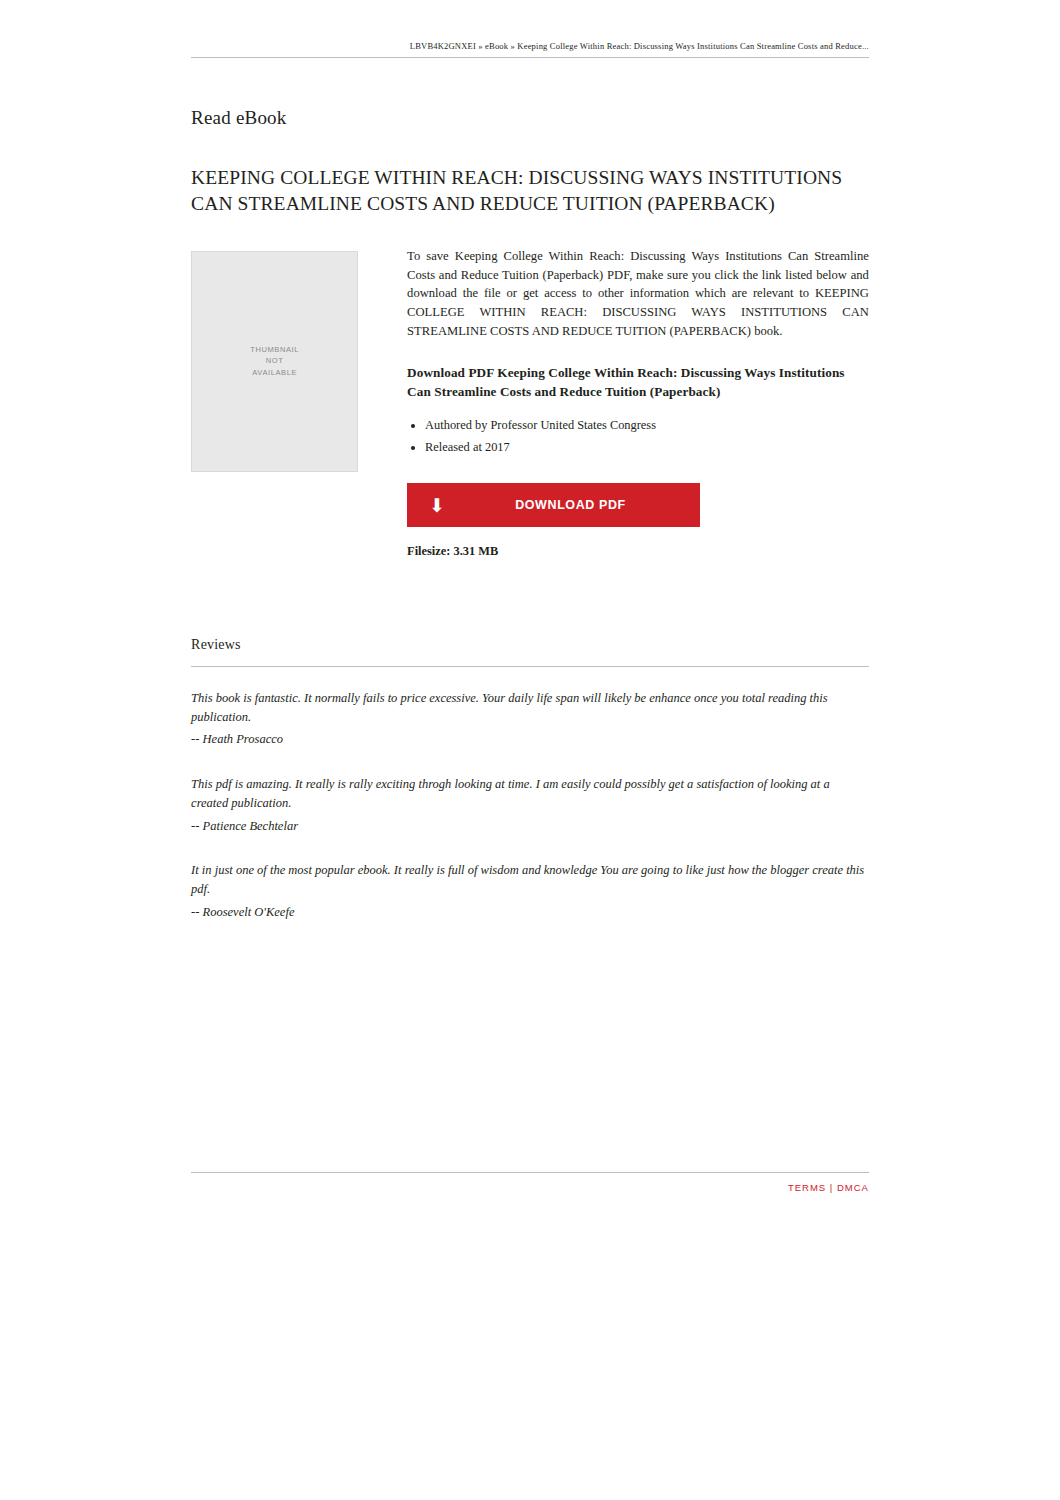LBVB4K2GNXEI » eBook » Keeping College Within Reach: Discussing Ways Institutions Can Streamline Costs and Reduce...
Read eBook
Keeping College Within Reach: Discussing Ways Institutions Can Streamline Costs and Reduce Tuition (Paperback)
THUMBNAIL
NOT
AVAILABLE
To save Keeping College Within Reach: Discussing Ways Institutions Can Streamline Costs and Reduce Tuition (Paperback) PDF, make sure you click the link listed below and download the file or get access to other information which are relevant to KEEPING COLLEGE WITHIN REACH: DISCUSSING WAYS INSTITUTIONS CAN STREAMLINE COSTS AND REDUCE TUITION (PAPERBACK) book.
Download PDF Keeping College Within Reach: Discussing Ways Institutions Can Streamline Costs and Reduce Tuition (Paperback)
Authored by Professor United States Congress
Released at 2017
⬇DOWNLOAD PDF
Filesize: 3.31 MB
Reviews
This book is fantastic. It normally fails to price excessive. Your daily life span will likely be enhance once you total reading this publication.
-- Heath Prosacco
This pdf is amazing. It really is rally exciting throgh looking at time. I am easily could possibly get a satisfaction of looking at a created publication.
-- Patience Bechtelar
It in just one of the most popular ebook. It really is full of wisdom and knowledge You are going to like just how the blogger create this pdf.
-- Roosevelt O'Keefe
TERMS | DMCA